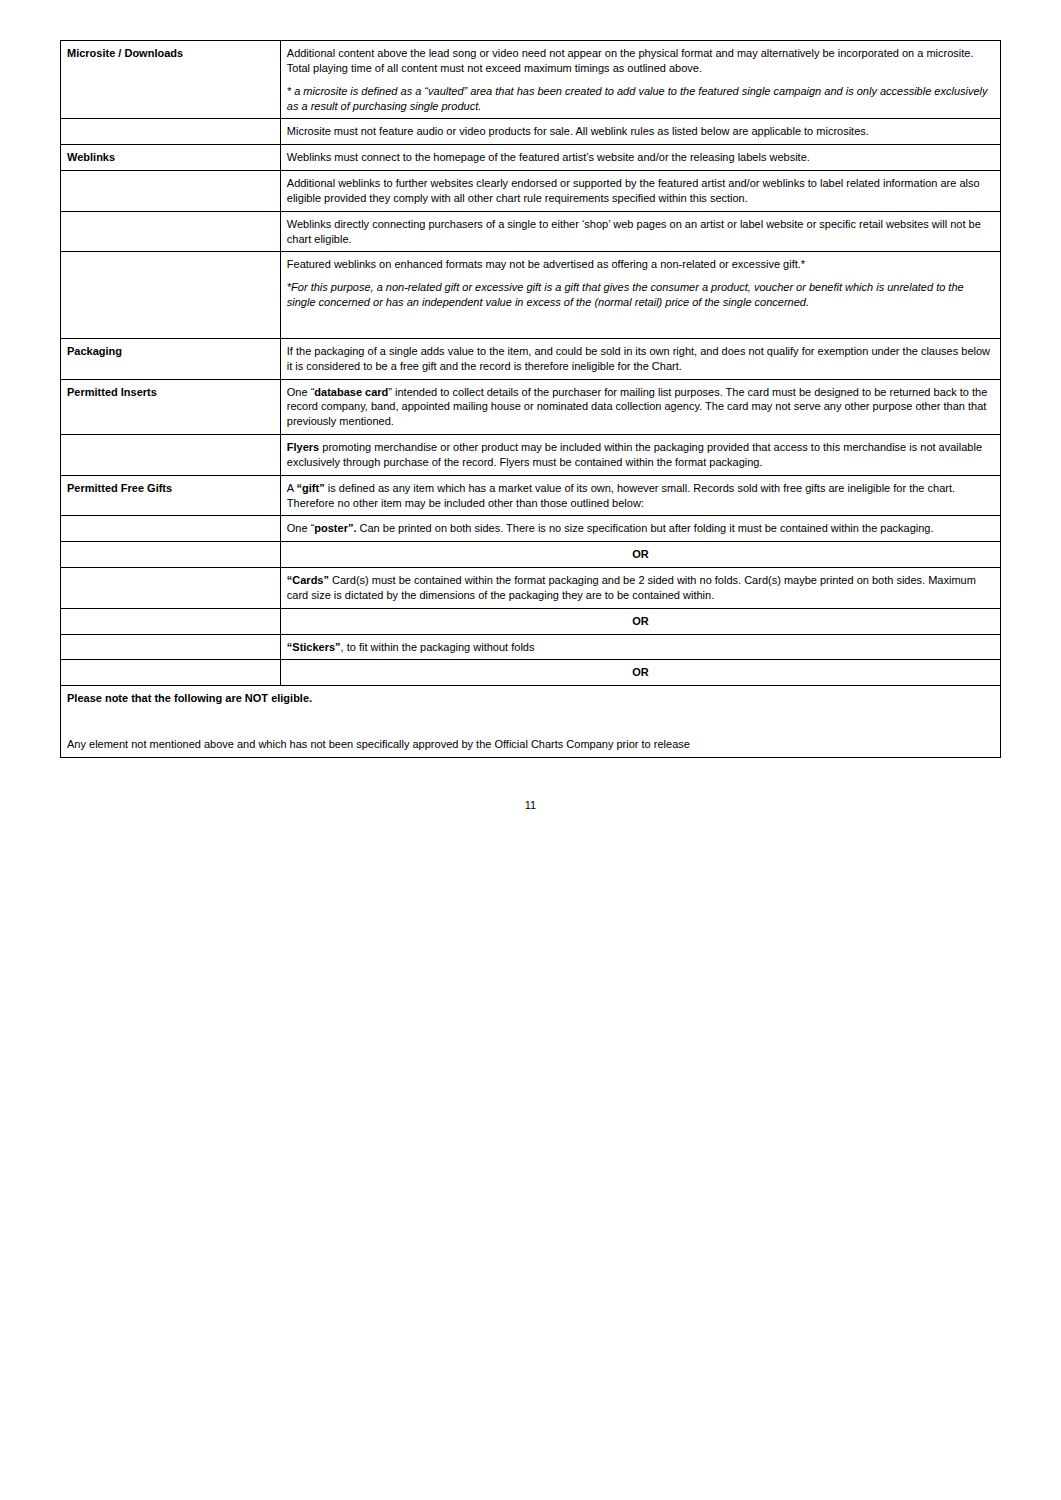| Microsite / Downloads | Additional content above the lead song or video need not appear on the physical format and may alternatively be incorporated on a microsite. Total playing time of all content must not exceed maximum timings as outlined above. * a microsite is defined as a “vaulted” area that has been created to add value to the featured single campaign and is only accessible exclusively as a result of purchasing single product. |
| | Microsite must not feature audio or video products for sale. All weblink rules as listed below are applicable to microsites. |
| Weblinks | Weblinks must connect to the homepage of the featured artist’s website and/or the releasing labels website. |
| | Additional weblinks to further websites clearly endorsed or supported by the featured artist and/or weblinks to label related information are also eligible provided they comply with all other chart rule requirements specified within this section. |
| | Weblinks directly connecting purchasers of a single to either ‘shop’ web pages on an artist or label website or specific retail websites will not be chart eligible. |
| | Featured weblinks on enhanced formats may not be advertised as offering a non-related or excessive gift.* *For this purpose, a non-related gift or excessive gift is a gift that gives the consumer a product, voucher or benefit which is unrelated to the single concerned or has an independent value in excess of the (normal retail) price of the single concerned. |
| Packaging | If the packaging of a single adds value to the item, and could be sold in its own right, and does not qualify for exemption under the clauses below it is considered to be a free gift and the record is therefore ineligible for the Chart. |
| Permitted Inserts | One “ database card ” intended to collect details of the purchaser for mailing list purposes. The card must be designed to be returned back to the record company, band, appointed mailing house or nominated data collection agency. The card may not serve any other purpose other than that previously mentioned. |
| | Flyers promoting merchandise or other product may be included within the packaging provided that access to this merchandise is not available exclusively through purchase of the record. Flyers must be contained within the format packaging. |
| Permitted Free Gifts | A “gift” is defined as any item which has a market value of its own, however small. Records sold with free gifts are ineligible for the chart. Therefore no other item may be included other than those outlined below: |
| | One “ poster”. Can be printed on both sides. There is no size specification but after folding it must be contained within the packaging. |
| | OR |
| | “Cards” Card(s) must be contained within the format packaging and be 2 sided with no folds. Card(s) maybe printed on both sides. Maximum card size is dictated by the dimensions of the packaging they are to be contained within. |
| | OR |
| | “Stickers” , to fit within the packaging without folds |
| | OR |
| Please note that the following are NOT eligible. Any element not mentioned above and which has not been specifically approved by the Official Charts Company prior to release |
11